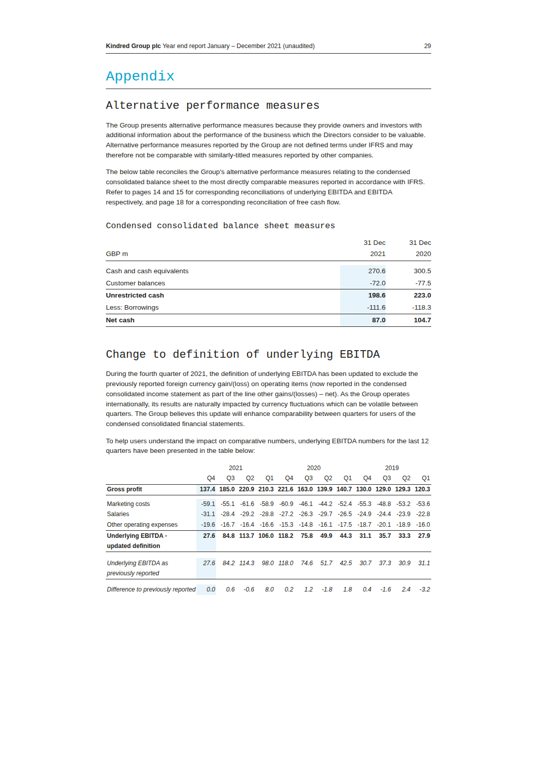Kindred Group plc Year end report January – December 2021 (unaudited)
29
Appendix
Alternative performance measures
The Group presents alternative performance measures because they provide owners and investors with additional information about the performance of the business which the Directors consider to be valuable. Alternative performance measures reported by the Group are not defined terms under IFRS and may therefore not be comparable with similarly-titled measures reported by other companies.
The below table reconciles the Group's alternative performance measures relating to the condensed consolidated balance sheet to the most directly comparable measures reported in accordance with IFRS. Refer to pages 14 and 15 for corresponding reconciliations of underlying EBITDA and EBITDA respectively, and page 18 for a corresponding reconciliation of free cash flow.
Condensed consolidated balance sheet measures
| | 31 Dec | 31 Dec |
| --- | --- | --- |
| GBP m | 2021 | 2020 |
| Cash and cash equivalents | 270.6 | 300.5 |
| Customer balances | -72.0 | -77.5 |
| Unrestricted cash | 198.6 | 223.0 |
| Less: Borrowings | -111.6 | -118.3 |
| Net cash | 87.0 | 104.7 |
Change to definition of underlying EBITDA
During the fourth quarter of 2021, the definition of underlying EBITDA has been updated to exclude the previously reported foreign currency gain/(loss) on operating items (now reported in the condensed consolidated income statement as part of the line other gains/(losses) – net). As the Group operates internationally, its results are naturally impacted by currency fluctuations which can be volatile between quarters. The Group believes this update will enhance comparability between quarters for users of the condensed consolidated financial statements.
To help users understand the impact on comparative numbers, underlying EBITDA numbers for the last 12 quarters have been presented in the table below:
| | 2021 | 2020 | 2019 |
| --- | --- | --- | --- |
| | Q4 | Q3 | Q2 | Q1 | Q4 | Q3 | Q2 | Q1 | Q4 | Q3 | Q2 | Q1 |
| Gross profit | 137.4 | 185.0 | 220.9 | 210.3 | 221.6 | 163.0 | 139.9 | 140.7 | 130.0 | 129.0 | 129.3 | 120.3 |
| Marketing costs | -59.1 | -55.1 | -61.6 | -58.9 | -60.9 | -46.1 | -44.2 | -52.4 | -55.3 | -48.8 | -53.2 | -53.6 |
| Salaries | -31.1 | -28.4 | -29.2 | -28.8 | -27.2 | -26.3 | -29.7 | -26.5 | -24.9 | -24.4 | -23.9 | -22.8 |
| Other operating expenses | -19.6 | -16.7 | -16.4 | -16.6 | -15.3 | -14.8 | -16.1 | -17.5 | -18.7 | -20.1 | -18.9 | -16.0 |
| Underlying EBITDA - | 27.6 | 84.8 | 113.7 | 106.0 | 118.2 | 75.8 | 49.9 | 44.3 | 31.1 | 35.7 | 33.3 | 27.9 |
| updated definition | | | | | | | | | | | | |
| Underlying EBITDA as | 27.6 | 84.2 | 114.3 | 98.0 | 118.0 | 74.6 | 51.7 | 42.5 | 30.7 | 37.3 | 30.9 | 31.1 |
| previously reported | | | | | | | | | | | | |
| Difference to previously reported | 0.0 | 0.6 | -0.6 | 8.0 | 0.2 | 1.2 | -1.8 | 1.8 | 0.4 | -1.6 | 2.4 | -3.2 |